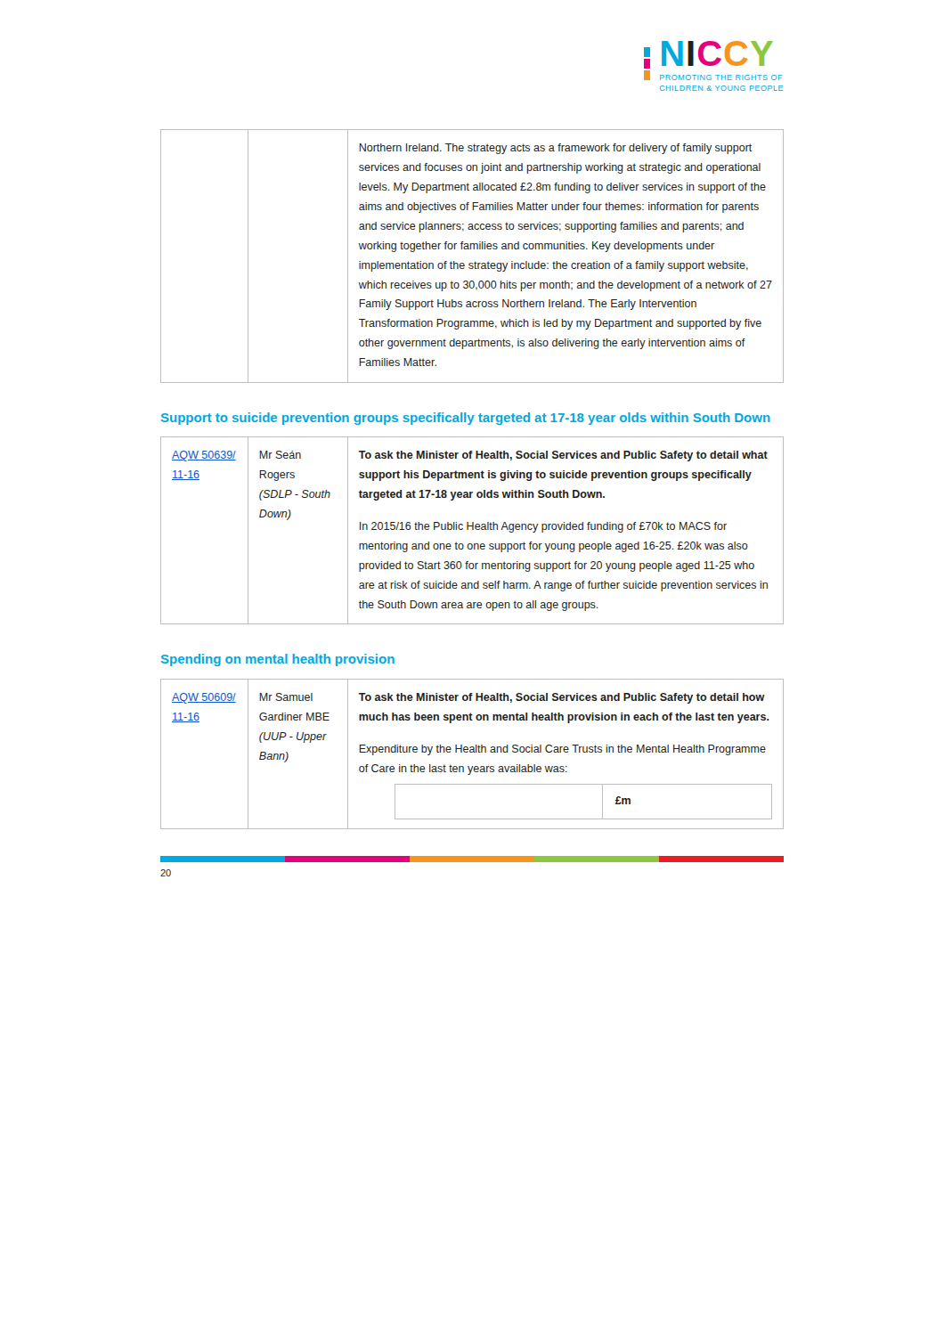NICCY
Promoting the rights of
children & young people
| | | Northern Ireland. The strategy acts as a framework for delivery of family support services and focuses on joint and partnership working at strategic and operational levels. My Department allocated £2.8m funding to deliver services in support of the aims and objectives of Families Matter under four themes: information for parents and service planners; access to services; supporting families and parents; and working together for families and communities. Key developments under implementation of the strategy include: the creation of a family support website, which receives up to 30,000 hits per month; and the development of a network of 27 Family Support Hubs across Northern Ireland. The Early Intervention Transformation Programme, which is led by my Department and supported by five other government departments, is also delivering the early intervention aims of Families Matter. |
Support to suicide prevention groups specifically targeted at 17-18 year olds within South Down
| AQW 50639/11-16 | Mr Seán Rogers (SDLP - South Down) | To ask the Minister of Health, Social Services and Public Safety to detail what support his Department is giving to suicide prevention groups specifically targeted at 17-18 year olds within South Down. In 2015/16 the Public Health Agency provided funding of £70k to MACS for mentoring and one to one support for young people aged 16-25. £20k was also provided to Start 360 for mentoring support for 20 young people aged 11-25 who are at risk of suicide and self harm. A range of further suicide prevention services in the South Down area are open to all age groups. |
Spending on mental health provision
| AQW 50609/11-16 | Mr Samuel Gardiner MBE (UUP - Upper Bann) | To ask the Minister of Health, Social Services and Public Safety to detail how much has been spent on mental health provision in each of the last ten years. Expenditure by the Health and Social Care Trusts in the Mental Health Programme of Care in the last ten years available was: / / £m / |
20